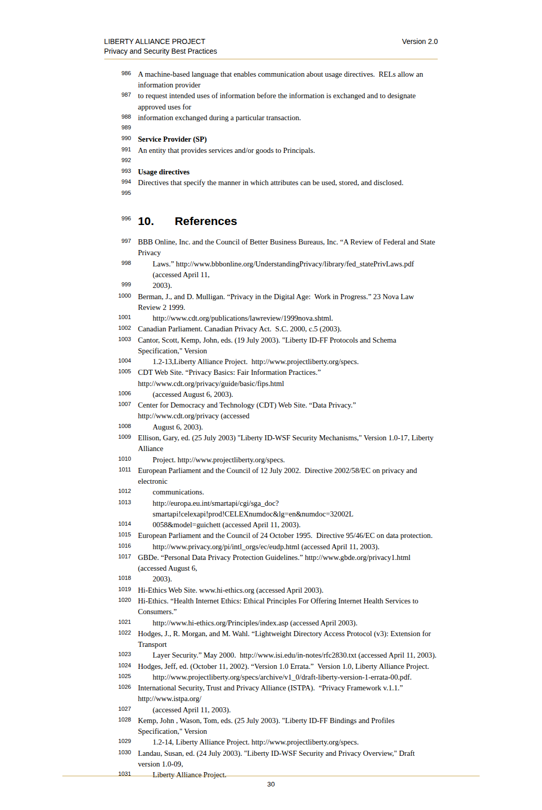LIBERTY ALLIANCE PROJECT
Privacy and Security Best Practices
Version 2.0
986
A machine-based language that enables communication about usage directives. RELs allow an information provider
987
to request intended uses of information before the information is exchanged and to designate approved uses for
988
information exchanged during a particular transaction.
989
990
Service Provider (SP)
991
An entity that provides services and/or goods to Principals.
992
993
Usage directives
994
Directives that specify the manner in which attributes can be used, stored, and disclosed.
995
996
10. References
997
BBB Online, Inc. and the Council of Better Business Bureaus, Inc. “A Review of Federal and State Privacy
998
Laws.” http://www.bbbonline.org/UnderstandingPrivacy/library/fed_statePrivLaws.pdf (accessed April 11,
999
2003).
1000
Berman, J., and D. Mulligan. “Privacy in the Digital Age: Work in Progress.” 23 Nova Law Review 2 1999.
1001
http://www.cdt.org/publications/lawreview/1999nova.shtml.
1002
Canadian Parliament. Canadian Privacy Act. S.C. 2000, c.5 (2003).
1003
Cantor, Scott, Kemp, John, eds. (19 July 2003). "Liberty ID-FF Protocols and Schema Specification," Version
1004
1.2-13,Liberty Alliance Project. http://www.projectliberty.org/specs.
1005
CDT Web Site. “Privacy Basics: Fair Information Practices.” http://www.cdt.org/privacy/guide/basic/fips.html
1006
(accessed August 6, 2003).
1007
Center for Democracy and Technology (CDT) Web Site. “Data Privacy.” http://www.cdt.org/privacy (accessed
1008
August 6, 2003).
1009
Ellison, Gary, ed. (25 July 2003) "Liberty ID-WSF Security Mechanisms," Version 1.0-17, Liberty Alliance
1010
Project. http://www.projectliberty.org/specs.
1011
European Parliament and the Council of 12 July 2002. Directive 2002/58/EC on privacy and electronic
1012
communications.
1013
http://europa.eu.int/smartapi/cgi/sga_doc?smartapi!celexapi!prod!CELEXnumdoc&lg=en&numdoc=32002L
1014
0058&model=guichett (accessed April 11, 2003).
1015
European Parliament and the Council of 24 October 1995. Directive 95/46/EC on data protection.
1016
http://www.privacy.org/pi/intl_orgs/ec/eudp.html (accessed April 11, 2003).
1017
GBDe. “Personal Data Privacy Protection Guidelines.” http://www.gbde.org/privacy1.html (accessed August 6,
1018
2003).
1019
Hi-Ethics Web Site. www.hi-ethics.org (accessed April 2003).
1020
Hi-Ethics. “Health Internet Ethics: Ethical Principles For Offering Internet Health Services to Consumers.”
1021
http://www.hi-ethics.org/Principles/index.asp (accessed April 2003).
1022
Hodges, J., R. Morgan, and M. Wahl. “Lightweight Directory Access Protocol (v3): Extension for Transport
1023
Layer Security.” May 2000. http://www.isi.edu/in-notes/rfc2830.txt (accessed April 11, 2003).
1024
Hodges, Jeff, ed. (October 11, 2002). “Version 1.0 Errata.” Version 1.0, Liberty Alliance Project.
1025
http://www.projectliberty.org/specs/archive/v1_0/draft-liberty-version-1-errata-00.pdf.
1026
International Security, Trust and Privacy Alliance (ISTPA). “Privacy Framework v.1.1.” http://www.istpa.org/
1027
(accessed April 11, 2003).
1028
Kemp, John , Wason, Tom, eds. (25 July 2003). "Liberty ID-FF Bindings and Profiles Specification," Version
1029
1.2-14, Liberty Alliance Project. http://www.projectliberty.org/specs.
1030
Landau, Susan, ed. (24 July 2003). "Liberty ID-WSF Security and Privacy Overview," Draft version 1.0-09,
1031
Liberty Alliance Project.
30